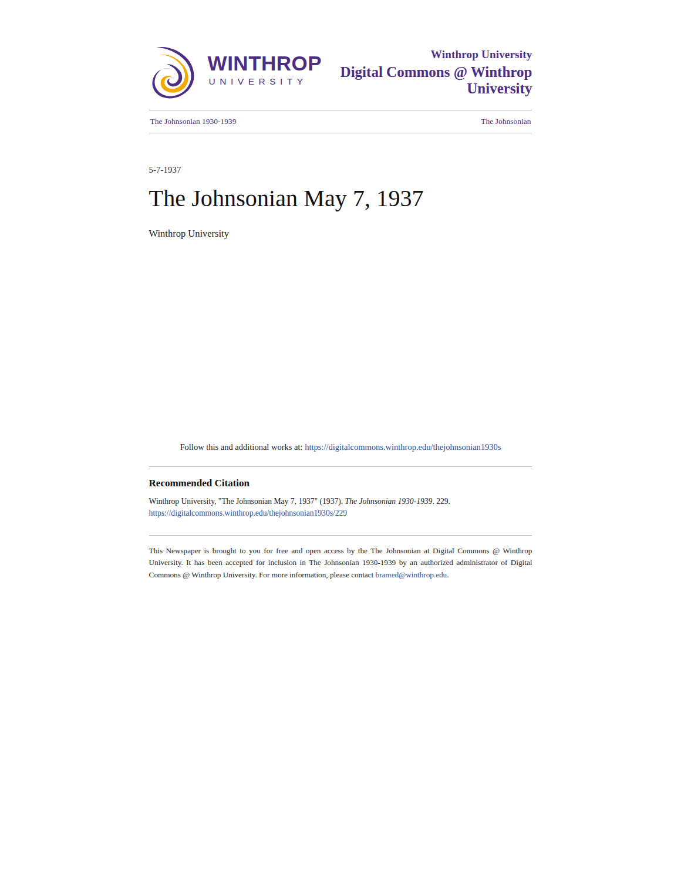WINTHROP
UNIVERSITY
Winthrop University
Digital Commons @ Winthrop
University
The Johnsonian 1930-1939
The Johnsonian
5-7-1937
The Johnsonian May 7, 1937
Winthrop University
Follow this and additional works at: https://digitalcommons.winthrop.edu/thejohnsonian1930s
Recommended Citation
Winthrop University, "The Johnsonian May 7, 1937" (1937). The Johnsonian 1930-1939. 229.
https://digitalcommons.winthrop.edu/thejohnsonian1930s/229
This Newspaper is brought to you for free and open access by the The Johnsonian at Digital Commons @ Winthrop University. It has been accepted for inclusion in The Johnsonian 1930-1939 by an authorized administrator of Digital Commons @ Winthrop University. For more information, please contact bramed@winthrop.edu.